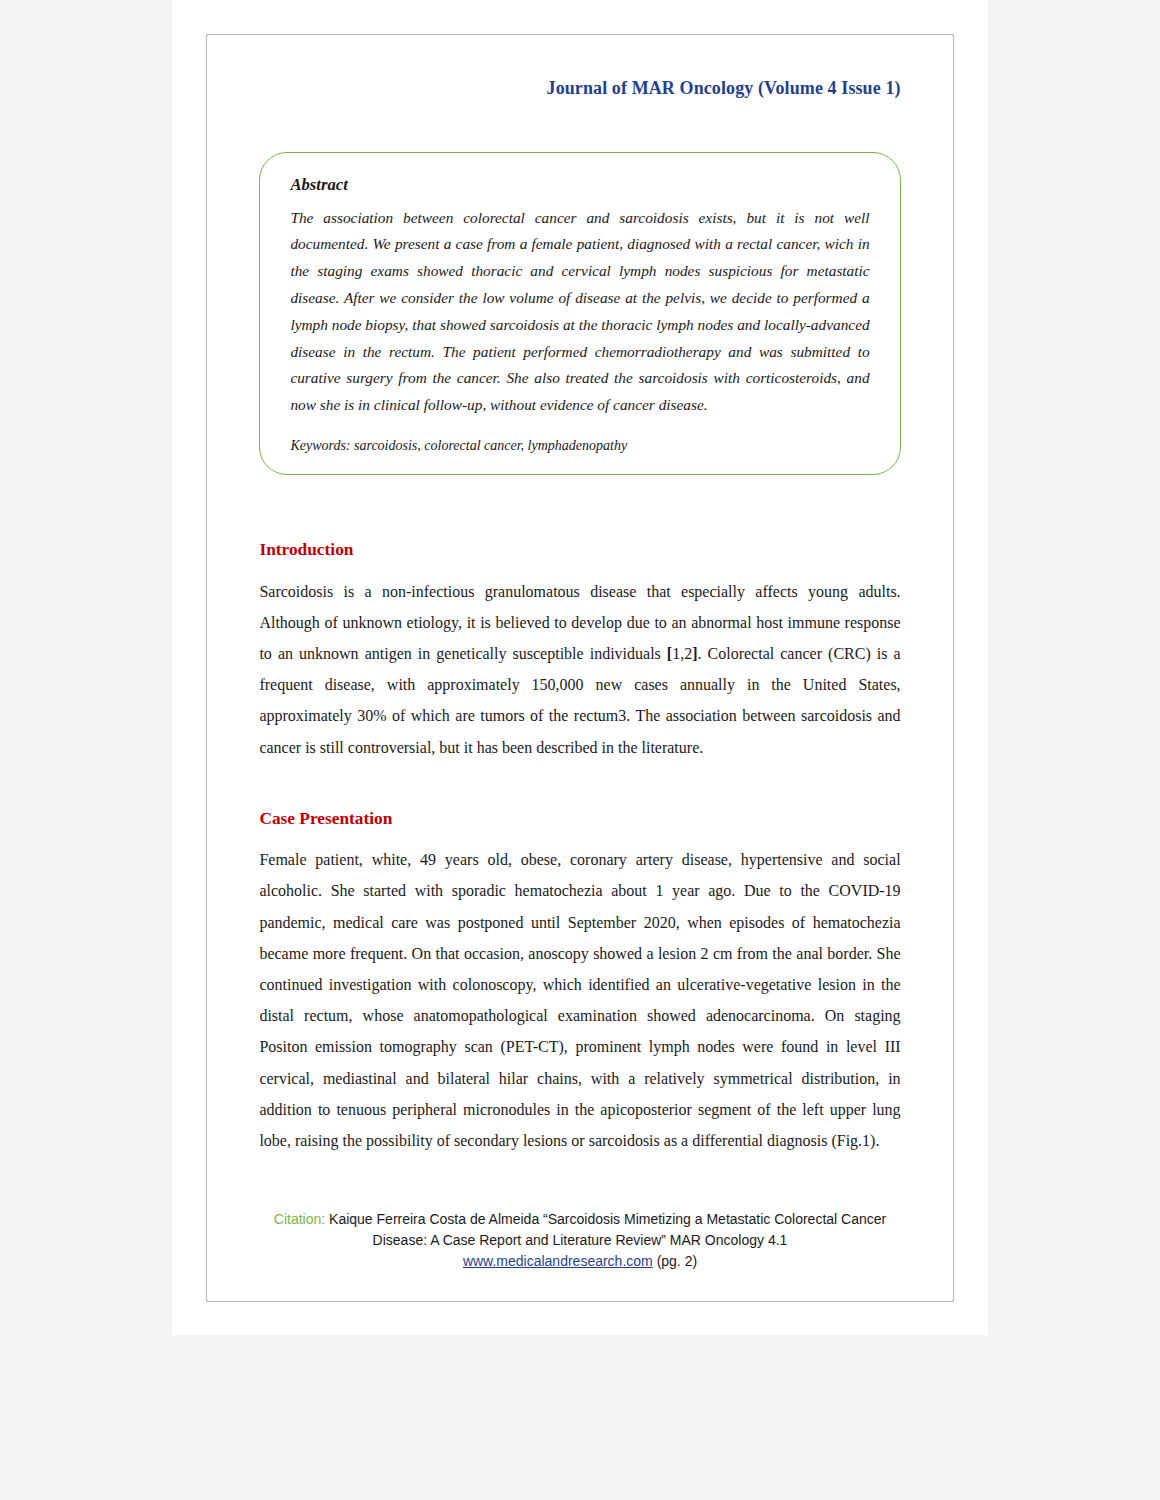Journal of MAR Oncology (Volume 4 Issue 1)
Abstract
The association between colorectal cancer and sarcoidosis exists, but it is not well documented. We present a case from a female patient, diagnosed with a rectal cancer, wich in the staging exams showed thoracic and cervical lymph nodes suspicious for metastatic disease. After we consider the low volume of disease at the pelvis, we decide to performed a lymph node biopsy, that showed sarcoidosis at the thoracic lymph nodes and locally-advanced disease in the rectum. The patient performed chemorradiotherapy and was submitted to curative surgery from the cancer. She also treated the sarcoidosis with corticosteroids, and now she is in clinical follow-up, without evidence of cancer disease.
Keywords: sarcoidosis, colorectal cancer, lymphadenopathy
Introduction
Sarcoidosis is a non-infectious granulomatous disease that especially affects young adults. Although of unknown etiology, it is believed to develop due to an abnormal host immune response to an unknown antigen in genetically susceptible individuals [1,2]. Colorectal cancer (CRC) is a frequent disease, with approximately 150,000 new cases annually in the United States, approximately 30% of which are tumors of the rectum3. The association between sarcoidosis and cancer is still controversial, but it has been described in the literature.
Case Presentation
Female patient, white, 49 years old, obese, coronary artery disease, hypertensive and social alcoholic. She started with sporadic hematochezia about 1 year ago. Due to the COVID-19 pandemic, medical care was postponed until September 2020, when episodes of hematochezia became more frequent. On that occasion, anoscopy showed a lesion 2 cm from the anal border. She continued investigation with colonoscopy, which identified an ulcerative-vegetative lesion in the distal rectum, whose anatomopathological examination showed adenocarcinoma. On staging Positon emission tomography scan (PET-CT), prominent lymph nodes were found in level III cervical, mediastinal and bilateral hilar chains, with a relatively symmetrical distribution, in addition to tenuous peripheral micronodules in the apicoposterior segment of the left upper lung lobe, raising the possibility of secondary lesions or sarcoidosis as a differential diagnosis (Fig.1).
Citation: Kaique Ferreira Costa de Almeida “Sarcoidosis Mimetizing a Metastatic Colorectal Cancer Disease: A Case Report and Literature Review” MAR Oncology 4.1
www.medicalandresearch.com (pg. 2)